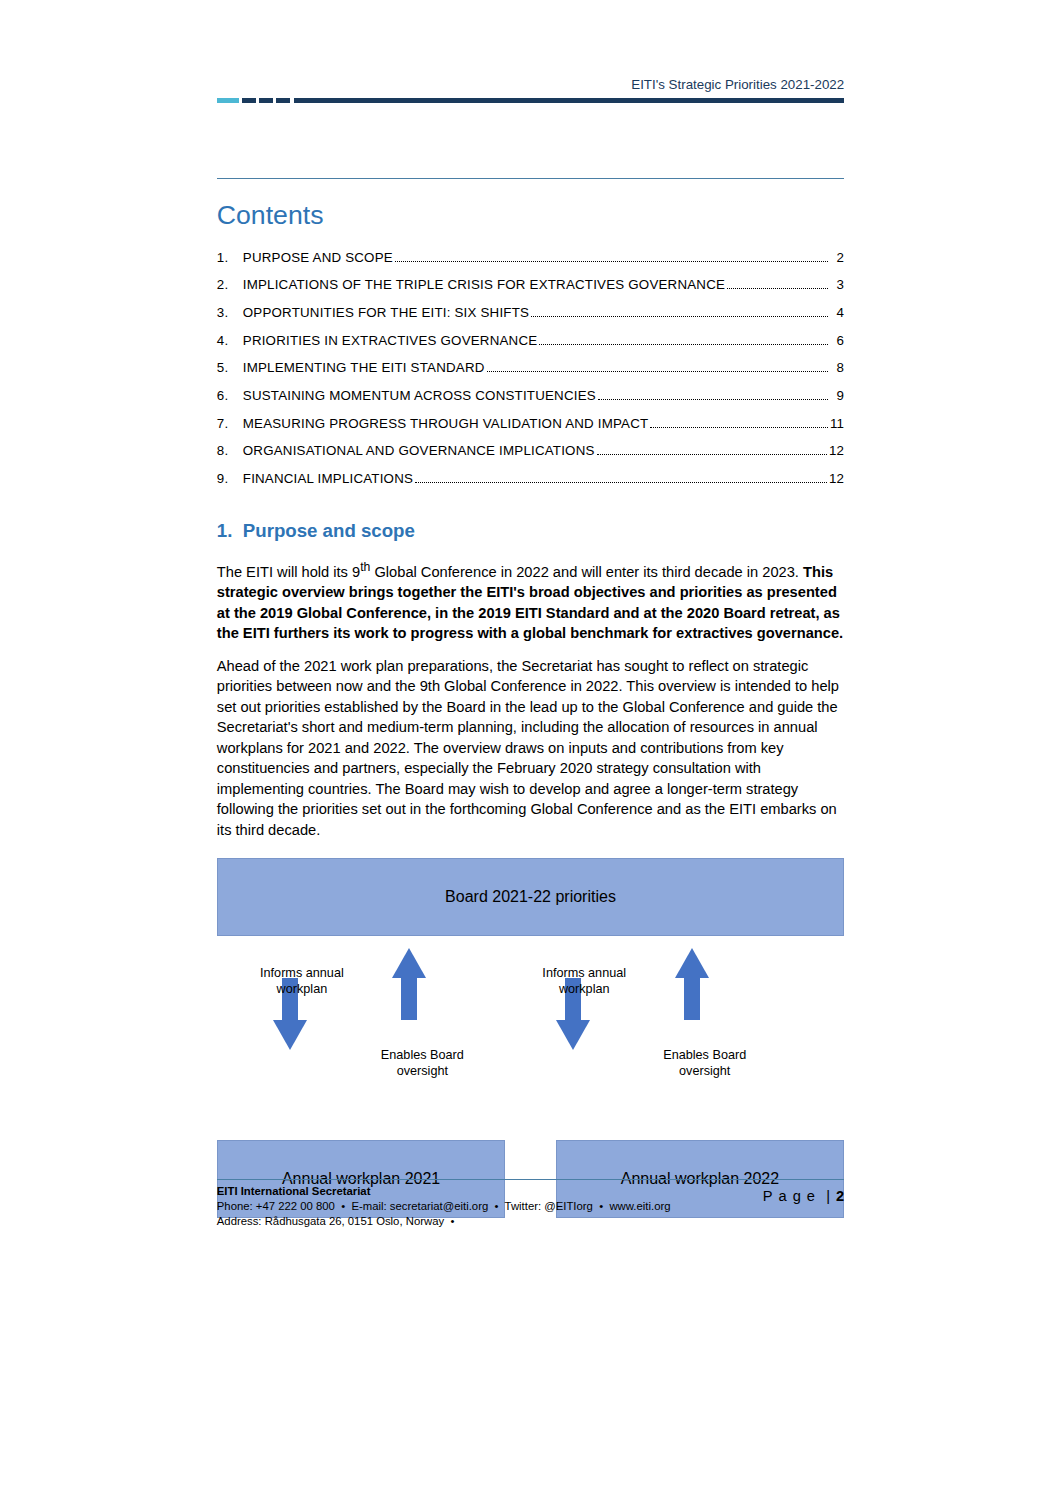EITI's Strategic Priorities 2021-2022
Contents
1. PURPOSE AND SCOPE 2
2. IMPLICATIONS OF THE TRIPLE CRISIS FOR EXTRACTIVES GOVERNANCE 3
3. OPPORTUNITIES FOR THE EITI: SIX SHIFTS 4
4. PRIORITIES IN EXTRACTIVES GOVERNANCE 6
5. IMPLEMENTING THE EITI STANDARD 8
6. SUSTAINING MOMENTUM ACROSS CONSTITUENCIES 9
7. MEASURING PROGRESS THROUGH VALIDATION AND IMPACT 11
8. ORGANISATIONAL AND GOVERNANCE IMPLICATIONS 12
9. FINANCIAL IMPLICATIONS 12
1. Purpose and scope
The EITI will hold its 9th Global Conference in 2022 and will enter its third decade in 2023. This strategic overview brings together the EITI's broad objectives and priorities as presented at the 2019 Global Conference, in the 2019 EITI Standard and at the 2020 Board retreat, as the EITI furthers its work to progress with a global benchmark for extractives governance.
Ahead of the 2021 work plan preparations, the Secretariat has sought to reflect on strategic priorities between now and the 9th Global Conference in 2022. This overview is intended to help set out priorities established by the Board in the lead up to the Global Conference and guide the Secretariat's short and medium-term planning, including the allocation of resources in annual workplans for 2021 and 2022. The overview draws on inputs and contributions from key constituencies and partners, especially the February 2020 strategy consultation with implementing countries. The Board may wish to develop and agree a longer-term strategy following the priorities set out in the forthcoming Global Conference and as the EITI embarks on its third decade.
Board 2021-22 priorities
Informs annual
workplan
Enables Board
oversight
Informs annual
workplan
Enables Board
oversight
Annual workplan 2021
Annual workplan 2022
EITI International Secretariat
Phone: +47 222 00 800 • E-mail: secretariat@eiti.org • Twitter: @EITIorg • www.eiti.org
Address: Rådhusgata 26, 0151 Oslo, Norway •
P a g e | 2